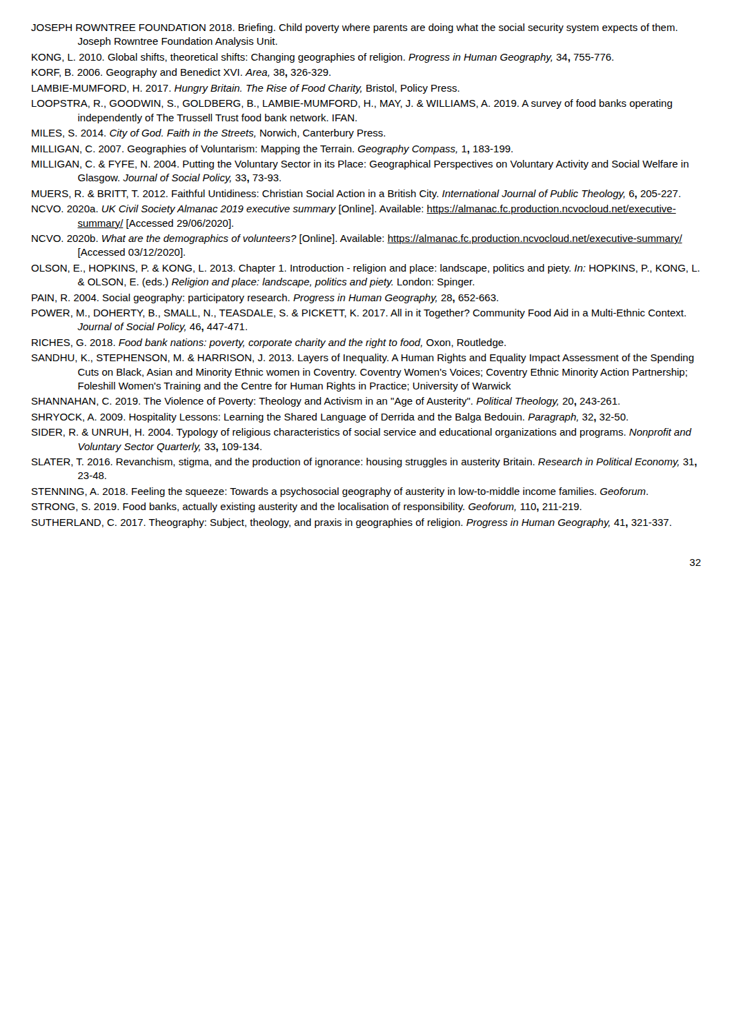JOSEPH ROWNTREE FOUNDATION 2018. Briefing. Child poverty where parents are doing what the social security system expects of them. Joseph Rowntree Foundation Analysis Unit.
KONG, L. 2010. Global shifts, theoretical shifts: Changing geographies of religion. Progress in Human Geography, 34, 755-776.
KORF, B. 2006. Geography and Benedict XVI. Area, 38, 326-329.
LAMBIE-MUMFORD, H. 2017. Hungry Britain. The Rise of Food Charity, Bristol, Policy Press.
LOOPSTRA, R., GOODWIN, S., GOLDBERG, B., LAMBIE-MUMFORD, H., MAY, J. & WILLIAMS, A. 2019. A survey of food banks operating independently of The Trussell Trust food bank network. IFAN.
MILES, S. 2014. City of God. Faith in the Streets, Norwich, Canterbury Press.
MILLIGAN, C. 2007. Geographies of Voluntarism: Mapping the Terrain. Geography Compass, 1, 183-199.
MILLIGAN, C. & FYFE, N. 2004. Putting the Voluntary Sector in its Place: Geographical Perspectives on Voluntary Activity and Social Welfare in Glasgow. Journal of Social Policy, 33, 73-93.
MUERS, R. & BRITT, T. 2012. Faithful Untidiness: Christian Social Action in a British City. International Journal of Public Theology, 6, 205-227.
NCVO. 2020a. UK Civil Society Almanac 2019 executive summary [Online]. Available: https://almanac.fc.production.ncvocloud.net/executive-summary/ [Accessed 29/06/2020].
NCVO. 2020b. What are the demographics of volunteers? [Online]. Available: https://almanac.fc.production.ncvocloud.net/executive-summary/ [Accessed 03/12/2020].
OLSON, E., HOPKINS, P. & KONG, L. 2013. Chapter 1. Introduction - religion and place: landscape, politics and piety. In: HOPKINS, P., KONG, L. & OLSON, E. (eds.) Religion and place: landscape, politics and piety. London: Spinger.
PAIN, R. 2004. Social geography: participatory research. Progress in Human Geography, 28, 652-663.
POWER, M., DOHERTY, B., SMALL, N., TEASDALE, S. & PICKETT, K. 2017. All in it Together? Community Food Aid in a Multi-Ethnic Context. Journal of Social Policy, 46, 447-471.
RICHES, G. 2018. Food bank nations: poverty, corporate charity and the right to food, Oxon, Routledge.
SANDHU, K., STEPHENSON, M. & HARRISON, J. 2013. Layers of Inequality. A Human Rights and Equality Impact Assessment of the Spending Cuts on Black, Asian and Minority Ethnic women in Coventry. Coventry Women's Voices; Coventry Ethnic Minority Action Partnership; Foleshill Women's Training and the Centre for Human Rights in Practice; University of Warwick
SHANNAHAN, C. 2019. The Violence of Poverty: Theology and Activism in an "Age of Austerity". Political Theology, 20, 243-261.
SHRYOCK, A. 2009. Hospitality Lessons: Learning the Shared Language of Derrida and the Balga Bedouin. Paragraph, 32, 32-50.
SIDER, R. & UNRUH, H. 2004. Typology of religious characteristics of social service and educational organizations and programs. Nonprofit and Voluntary Sector Quarterly, 33, 109-134.
SLATER, T. 2016. Revanchism, stigma, and the production of ignorance: housing struggles in austerity Britain. Research in Political Economy, 31, 23-48.
STENNING, A. 2018. Feeling the squeeze: Towards a psychosocial geography of austerity in low-to-middle income families. Geoforum.
STRONG, S. 2019. Food banks, actually existing austerity and the localisation of responsibility. Geoforum, 110, 211-219.
SUTHERLAND, C. 2017. Theography: Subject, theology, and praxis in geographies of religion. Progress in Human Geography, 41, 321-337.
32